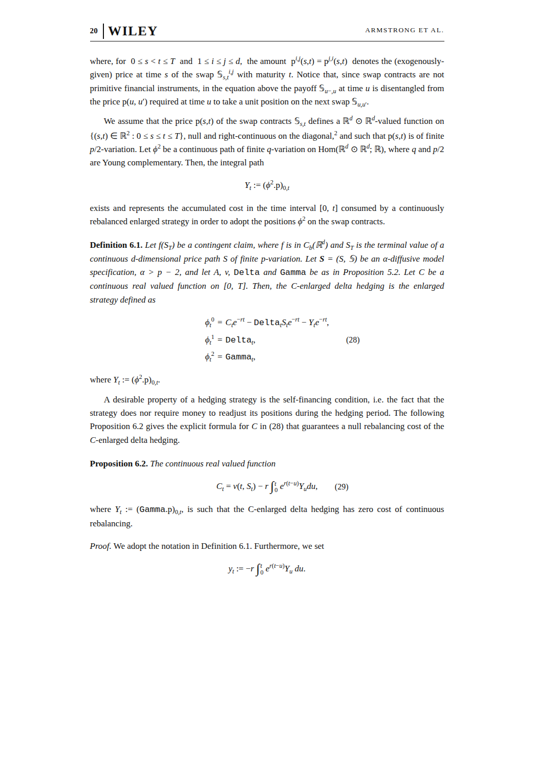20 WILEY
Armstrong et al.
where, for 0 ≤ s < t ≤ T and 1 ≤ i ≤ j ≤ d, the amount pi,j(s,t) = pj,i(s,t) denotes the (exogenously-given) price at time s of the swap 𝕊s,ti,j with maturity t. Notice that, since swap contracts are not primitive financial instruments, in the equation above the payoff 𝕊u−,u at time u is disentangled from the price p(u, u′) required at time u to take a unit position on the next swap 𝕊u,u′.
We assume that the price p(s,t) of the swap contracts 𝕊s,t defines a ℝd ⊙ ℝd-valued function on {(s,t) ∈ ℝ2 : 0 ≤ s ≤ t ≤ T}, null and right-continuous on the diagonal,2 and such that p(s,t) is of finite p/2-variation. Let ϕ2 be a continuous path of finite q-variation on Hom(ℝd ⊙ ℝd; ℝ), where q and p/2 are Young complementary. Then, the integral path
Yt := (ϕ2.p)0,t
exists and represents the accumulated cost in the time interval [0, t] consumed by a continuously rebalanced enlarged strategy in order to adopt the positions ϕ2 on the swap contracts.
Definition 6.1. Let f(ST) be a contingent claim, where f is in Cb(ℝd) and ST is the terminal value of a continuous d-dimensional price path S of finite p-variation. Let S = (S, 𝕊) be an α-diffusive model specification, α > p − 2, and let A, v, Delta and Gamma be as in Proposition 5.2. Let C be a continuous real valued function on [0, T]. Then, the C-enlarged delta hedging is the enlarged strategy defined as
ϕt0=Cte−rt − DeltatSte−rt − Yte−rt, ϕt1=Deltat, ϕt2=Gammat, (28)
where Yt := (ϕ2.p)0,t.
A desirable property of a hedging strategy is the self-financing condition, i.e. the fact that the strategy does nor require money to readjust its positions during the hedging period. The following Proposition 6.2 gives the explicit formula for C in (28) that guarantees a null rebalancing cost of the C-enlarged delta hedging.
Proposition 6.2. The continuous real valued function
Ct = v(t, St) − r ∫t 0 er(t−u)Yudu, (29)
where Yt := (Gamma.p)0,t, is such that the C-enlarged delta hedging has zero cost of continuous rebalancing.
Proof. We adopt the notation in Definition 6.1. Furthermore, we set
yt := −r ∫t 0 er(t−u)Yu du.